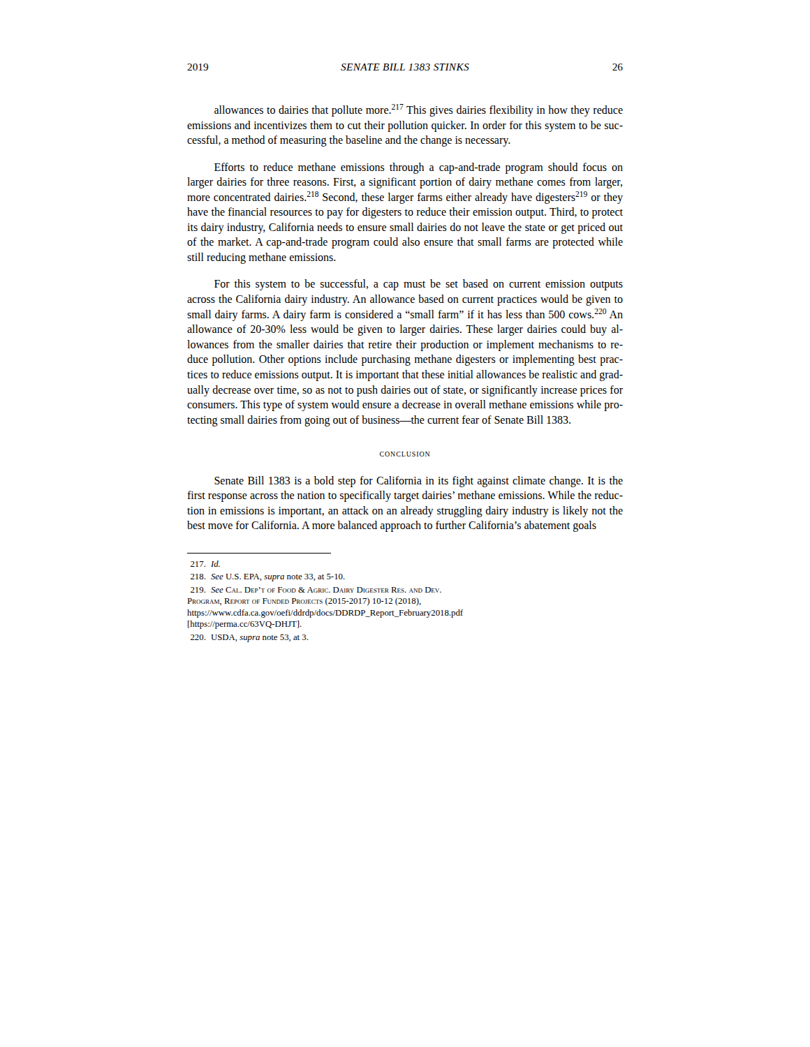2019 SENATE BILL 1383 STINKS 26
allowances to dairies that pollute more.217 This gives dairies flexibility in how they reduce emissions and incentivizes them to cut their pollution quicker. In order for this system to be successful, a method of measuring the baseline and the change is necessary.
Efforts to reduce methane emissions through a cap-and-trade program should focus on larger dairies for three reasons. First, a significant portion of dairy methane comes from larger, more concentrated dairies.218 Second, these larger farms either already have digesters219 or they have the financial resources to pay for digesters to reduce their emission output. Third, to protect its dairy industry, California needs to ensure small dairies do not leave the state or get priced out of the market. A cap-and-trade program could also ensure that small farms are protected while still reducing methane emissions.
For this system to be successful, a cap must be set based on current emission outputs across the California dairy industry. An allowance based on current practices would be given to small dairy farms. A dairy farm is considered a “small farm” if it has less than 500 cows.220 An allowance of 20-30% less would be given to larger dairies. These larger dairies could buy allowances from the smaller dairies that retire their production or implement mechanisms to reduce pollution. Other options include purchasing methane digesters or implementing best practices to reduce emissions output. It is important that these initial allowances be realistic and gradually decrease over time, so as not to push dairies out of state, or significantly increase prices for consumers. This type of system would ensure a decrease in overall methane emissions while protecting small dairies from going out of business—the current fear of Senate Bill 1383.
Conclusion
Senate Bill 1383 is a bold step for California in its fight against climate change. It is the first response across the nation to specifically target dairies’ methane emissions. While the reduction in emissions is important, an attack on an already struggling dairy industry is likely not the best move for California. A more balanced approach to further California’s abatement goals
217. Id.
218. See U.S. EPA, supra note 33, at 5-10.
219. See Cal. Dep’t of Food & Agric. Dairy Digester Res. and Dev. Program, Report of Funded Projects (2015-2017) 10-12 (2018), https://www.cdfa.ca.gov/oefi/ddrdp/docs/DDRDP_Report_February2018.pdf [https://perma.cc/63VQ-DHJT].
220. USDA, supra note 53, at 3.